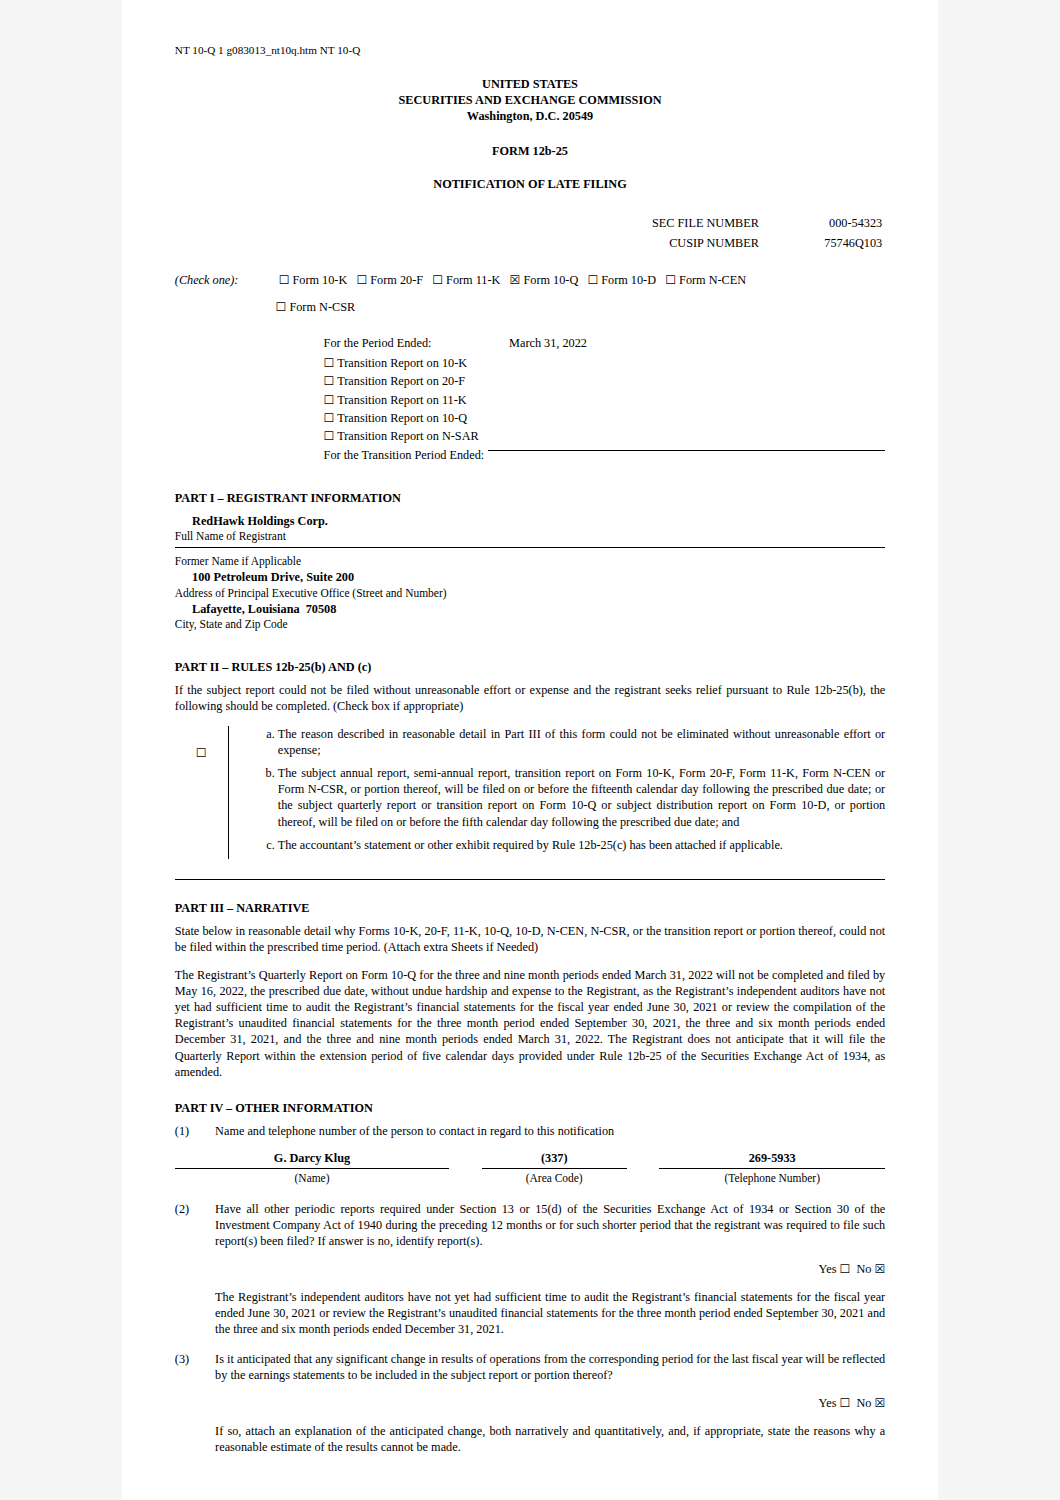NT 10-Q 1 g083013_nt10q.htm NT 10-Q
UNITED STATES
SECURITIES AND EXCHANGE COMMISSION
Washington, D.C. 20549
FORM 12b-25
NOTIFICATION OF LATE FILING
| | SEC FILE NUMBER | 000-54323 |
| | CUSIP NUMBER | 75746Q103 |
(Check one): ☐ Form 10-K ☐ Form 20-F ☐ Form 11-K ☒ Form 10-Q ☐ Form 10-D ☐ Form N-CEN
☐ Form N-CSR
For the Period Ended: March 31, 2022
☐ Transition Report on 10-K
☐ Transition Report on 20-F
☐ Transition Report on 11-K
☐ Transition Report on 10-Q
☐ Transition Report on N-SAR
| For the Transition Period Ended: | |
PART I – REGISTRANT INFORMATION
RedHawk Holdings Corp.
Full Name of Registrant
Former Name if Applicable
100 Petroleum Drive, Suite 200
Address of Principal Executive Office (Street and Number)
Lafayette, Louisiana 70508
City, State and Zip Code
PART II – RULES 12b-25(b) AND (c)
If the subject report could not be filed without unreasonable effort or expense and the registrant seeks relief pursuant to Rule 12b-25(b), the following should be completed. (Check box if appropriate)
| ☐ | | The reason described in reasonable detail in Part III of this form could not be eliminated without unreasonable effort or expense; The subject annual report, semi-annual report, transition report on Form 10-K, Form 20-F, Form 11-K, Form N-CEN or Form N-CSR, or portion thereof, will be filed on or before the fifteenth calendar day following the prescribed due date; or the subject quarterly report or transition report on Form 10-Q or subject distribution report on Form 10-D, or portion thereof, will be filed on or before the fifth calendar day following the prescribed due date; and The accountant’s statement or other exhibit required by Rule 12b-25(c) has been attached if applicable. |
PART III – NARRATIVE
State below in reasonable detail why Forms 10-K, 20-F, 11-K, 10-Q, 10-D, N-CEN, N-CSR, or the transition report or portion thereof, could not be filed within the prescribed time period. (Attach extra Sheets if Needed)
The Registrant’s Quarterly Report on Form 10-Q for the three and nine month periods ended March 31, 2022 will not be completed and filed by May 16, 2022, the prescribed due date, without undue hardship and expense to the Registrant, as the Registrant’s independent auditors have not yet had sufficient time to audit the Registrant’s financial statements for the fiscal year ended June 30, 2021 or review the compilation of the Registrant’s unaudited financial statements for the three month period ended September 30, 2021, the three and six month periods ended December 31, 2021, and the three and nine month periods ended March 31, 2022. The Registrant does not anticipate that it will file the Quarterly Report within the extension period of five calendar days provided under Rule 12b-25 of the Securities Exchange Act of 1934, as amended.
PART IV – OTHER INFORMATION
(1)
Name and telephone number of the person to contact in regard to this notification
| G. Darcy Klug | | (337) | | 269-5933 |
| (Name) | | (Area Code) | | (Telephone Number) |
(2)
Have all other periodic reports required under Section 13 or 15(d) of the Securities Exchange Act of 1934 or Section 30 of the Investment Company Act of 1940 during the preceding 12 months or for such shorter period that the registrant was required to file such report(s) been filed? If answer is no, identify report(s).
Yes ☐ No ☒
The Registrant’s independent auditors have not yet had sufficient time to audit the Registrant’s financial statements for the fiscal year ended June 30, 2021 or review the Registrant’s unaudited financial statements for the three month period ended September 30, 2021 and the three and six month periods ended December 31, 2021.
(3)
Is it anticipated that any significant change in results of operations from the corresponding period for the last fiscal year will be reflected by the earnings statements to be included in the subject report or portion thereof?
Yes ☐ No ☒
If so, attach an explanation of the anticipated change, both narratively and quantitatively, and, if appropriate, state the reasons why a reasonable estimate of the results cannot be made.